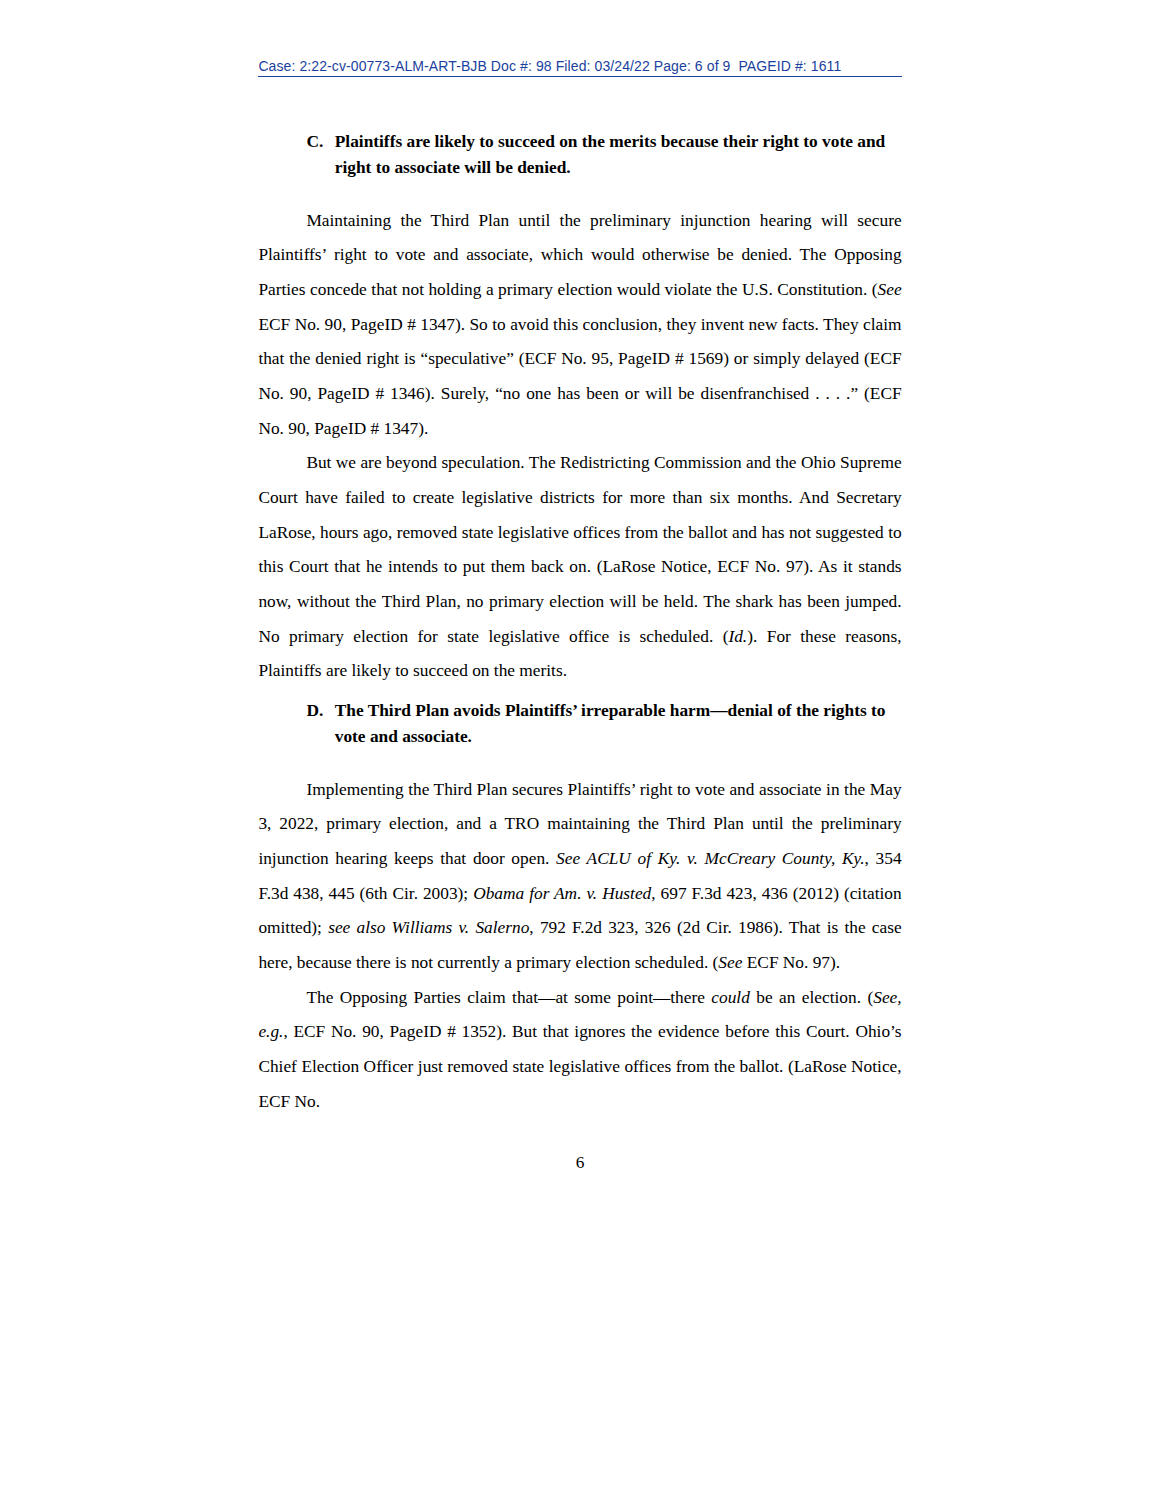Case: 2:22-cv-00773-ALM-ART-BJB Doc #: 98 Filed: 03/24/22 Page: 6 of 9 PAGEID #: 1611
C. Plaintiffs are likely to succeed on the merits because their right to vote and right to associate will be denied.
Maintaining the Third Plan until the preliminary injunction hearing will secure Plaintiffs’ right to vote and associate, which would otherwise be denied. The Opposing Parties concede that not holding a primary election would violate the U.S. Constitution. (See ECF No. 90, PageID # 1347). So to avoid this conclusion, they invent new facts. They claim that the denied right is “speculative” (ECF No. 95, PageID # 1569) or simply delayed (ECF No. 90, PageID # 1346). Surely, “no one has been or will be disenfranchised . . . .” (ECF No. 90, PageID # 1347).
But we are beyond speculation. The Redistricting Commission and the Ohio Supreme Court have failed to create legislative districts for more than six months. And Secretary LaRose, hours ago, removed state legislative offices from the ballot and has not suggested to this Court that he intends to put them back on. (LaRose Notice, ECF No. 97). As it stands now, without the Third Plan, no primary election will be held. The shark has been jumped. No primary election for state legislative office is scheduled. (Id.). For these reasons, Plaintiffs are likely to succeed on the merits.
D. The Third Plan avoids Plaintiffs’ irreparable harm—denial of the rights to vote and associate.
Implementing the Third Plan secures Plaintiffs’ right to vote and associate in the May 3, 2022, primary election, and a TRO maintaining the Third Plan until the preliminary injunction hearing keeps that door open. See ACLU of Ky. v. McCreary County, Ky., 354 F.3d 438, 445 (6th Cir. 2003); Obama for Am. v. Husted, 697 F.3d 423, 436 (2012) (citation omitted); see also Williams v. Salerno, 792 F.2d 323, 326 (2d Cir. 1986). That is the case here, because there is not currently a primary election scheduled. (See ECF No. 97).
The Opposing Parties claim that—at some point—there could be an election. (See, e.g., ECF No. 90, PageID # 1352). But that ignores the evidence before this Court. Ohio’s Chief Election Officer just removed state legislative offices from the ballot. (LaRose Notice, ECF No.
6